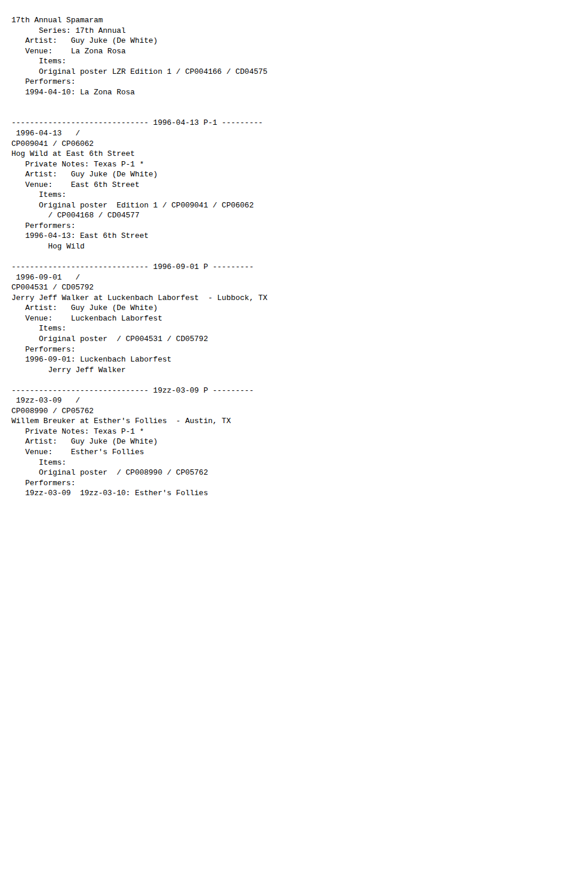17th Annual Spamaram
      Series: 17th Annual
   Artist:   Guy Juke (De White)
   Venue:    La Zona Rosa
      Items:
      Original poster LZR Edition 1 / CP004166 / CD04575
   Performers:
   1994-04-10: La Zona Rosa


------------------------------ 1996-04-13 P-1 ---------
 1996-04-13   / 
CP009041 / CP06062
Hog Wild at East 6th Street
   Private Notes: Texas P-1 *
   Artist:   Guy Juke (De White)
   Venue:    East 6th Street
      Items:
      Original poster  Edition 1 / CP009041 / CP06062
        / CP004168 / CD04577
   Performers:
   1996-04-13: East 6th Street
        Hog Wild

------------------------------ 1996-09-01 P ---------
 1996-09-01   / 
CP004531 / CD05792
Jerry Jeff Walker at Luckenbach Laborfest  - Lubbock, TX
   Artist:   Guy Juke (De White)
   Venue:    Luckenbach Laborfest
      Items:
      Original poster  / CP004531 / CD05792
   Performers:
   1996-09-01: Luckenbach Laborfest
        Jerry Jeff Walker

------------------------------ 19zz-03-09 P ---------
 19zz-03-09   / 
CP008990 / CP05762
Willem Breuker at Esther's Follies  - Austin, TX
   Private Notes: Texas P-1 *
   Artist:   Guy Juke (De White)
   Venue:    Esther's Follies
      Items:
      Original poster  / CP008990 / CP05762
   Performers:
   19zz-03-09  19zz-03-10: Esther's Follies